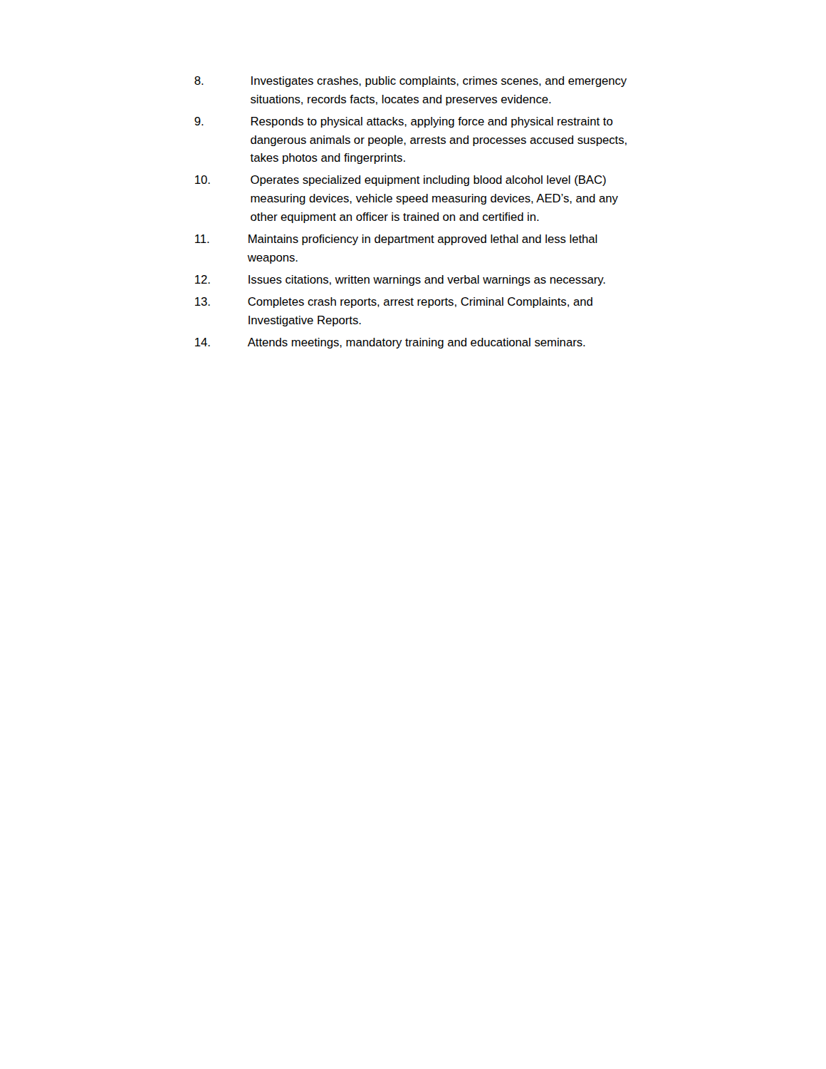8. Investigates crashes, public complaints, crimes scenes, and emergency situations, records facts, locates and preserves evidence.
9. Responds to physical attacks, applying force and physical restraint to dangerous animals or people, arrests and processes accused suspects, takes photos and fingerprints.
10. Operates specialized equipment including blood alcohol level (BAC) measuring devices, vehicle speed measuring devices, AED’s, and any other equipment an officer is trained on and certified in.
11. Maintains proficiency in department approved lethal and less lethal weapons.
12. Issues citations, written warnings and verbal warnings as necessary.
13. Completes crash reports, arrest reports, Criminal Complaints, and Investigative Reports.
14. Attends meetings, mandatory training and educational seminars.